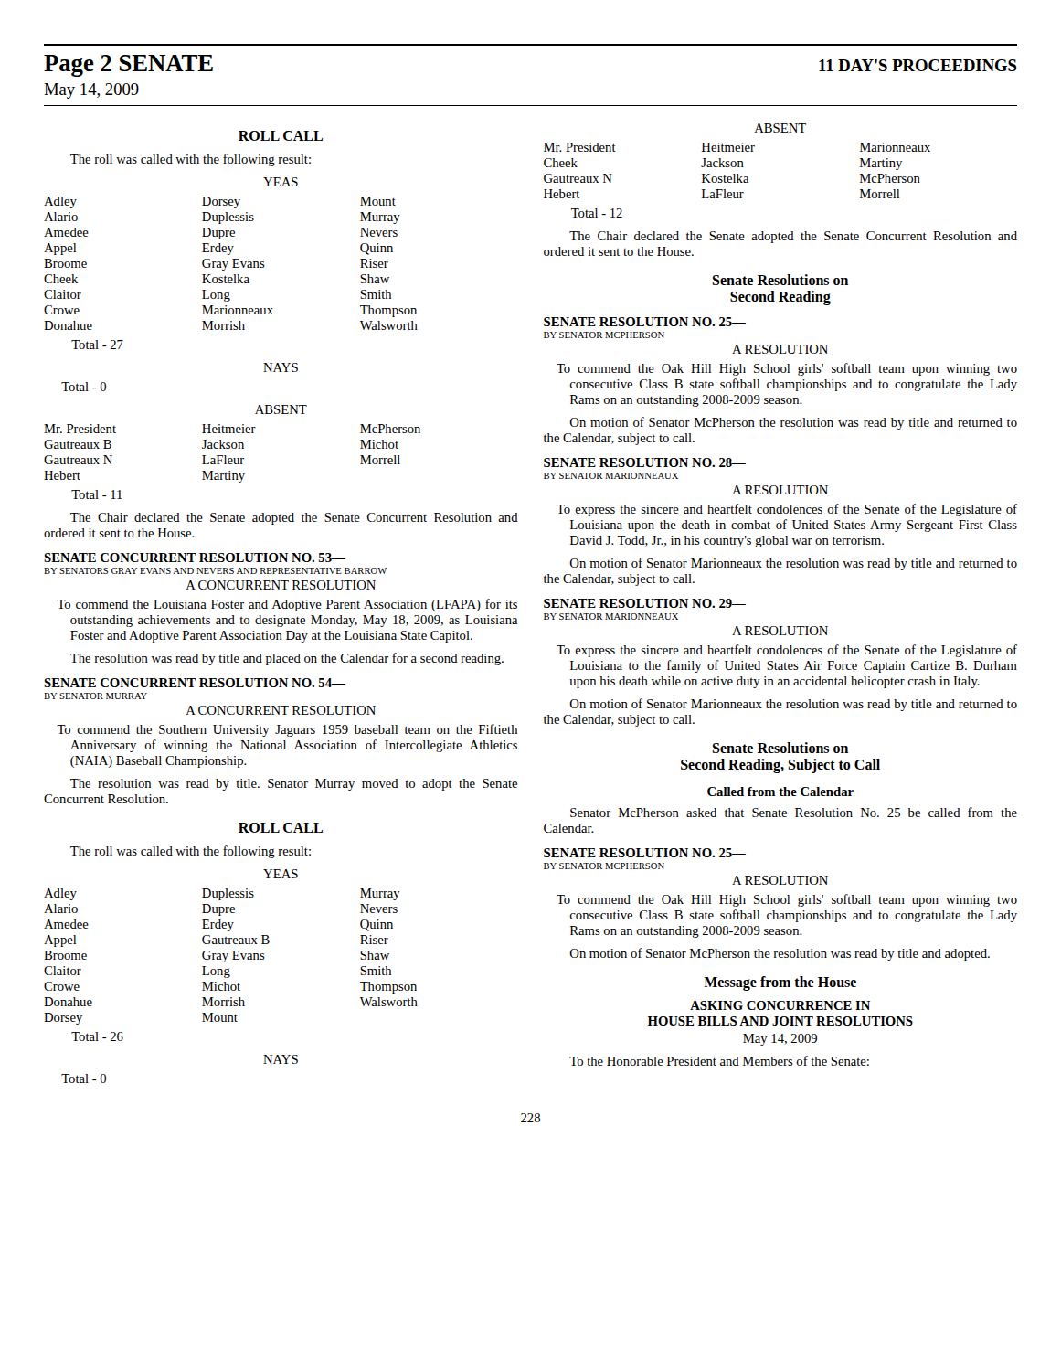Page 2 SENATE
11 DAY'S PROCEEDINGS
May 14, 2009
ROLL CALL
The roll was called with the following result:
YEAS
| Adley | Dorsey | Mount |
| Alario | Duplessis | Murray |
| Amedee | Dupre | Nevers |
| Appel | Erdey | Quinn |
| Broome | Gray Evans | Riser |
| Cheek | Kostelka | Shaw |
| Claitor | Long | Smith |
| Crowe | Marionneaux | Thompson |
| Donahue | Morrish | Walsworth |
Total - 27
NAYS
Total - 0
ABSENT
| Mr. President | Heitmeier | McPherson |
| Gautreaux B | Jackson | Michot |
| Gautreaux N | LaFleur | Morrell |
| Hebert | Martiny | |
Total - 11
The Chair declared the Senate adopted the Senate Concurrent Resolution and ordered it sent to the House.
SENATE CONCURRENT RESOLUTION NO. 53—
BY SENATORS GRAY EVANS AND NEVERS AND REPRESENTATIVE BARROW
A CONCURRENT RESOLUTION
To commend the Louisiana Foster and Adoptive Parent Association (LFAPA) for its outstanding achievements and to designate Monday, May 18, 2009, as Louisiana Foster and Adoptive Parent Association Day at the Louisiana State Capitol.
The resolution was read by title and placed on the Calendar for a second reading.
SENATE CONCURRENT RESOLUTION NO. 54—
BY SENATOR MURRAY
A CONCURRENT RESOLUTION
To commend the Southern University Jaguars 1959 baseball team on the Fiftieth Anniversary of winning the National Association of Intercollegiate Athletics (NAIA) Baseball Championship.
The resolution was read by title. Senator Murray moved to adopt the Senate Concurrent Resolution.
ROLL CALL
The roll was called with the following result:
YEAS
| Adley | Duplessis | Murray |
| Alario | Dupre | Nevers |
| Amedee | Erdey | Quinn |
| Appel | Gautreaux B | Riser |
| Broome | Gray Evans | Shaw |
| Claitor | Long | Smith |
| Crowe | Michot | Thompson |
| Donahue | Morrish | Walsworth |
| Dorsey | Mount | |
Total - 26
NAYS
Total - 0
ABSENT
| Mr. President | Heitmeier | Marionneaux |
| Cheek | Jackson | Martiny |
| Gautreaux N | Kostelka | McPherson |
| Hebert | LaFleur | Morrell |
Total - 12
The Chair declared the Senate adopted the Senate Concurrent Resolution and ordered it sent to the House.
Senate Resolutions on
Second Reading
SENATE RESOLUTION NO. 25—
BY SENATOR MCPHERSON
A RESOLUTION
To commend the Oak Hill High School girls' softball team upon winning two consecutive Class B state softball championships and to congratulate the Lady Rams on an outstanding 2008-2009 season.
On motion of Senator McPherson the resolution was read by title and returned to the Calendar, subject to call.
SENATE RESOLUTION NO. 28—
BY SENATOR MARIONNEAUX
A RESOLUTION
To express the sincere and heartfelt condolences of the Senate of the Legislature of Louisiana upon the death in combat of United States Army Sergeant First Class David J. Todd, Jr., in his country's global war on terrorism.
On motion of Senator Marionneaux the resolution was read by title and returned to the Calendar, subject to call.
SENATE RESOLUTION NO. 29—
BY SENATOR MARIONNEAUX
A RESOLUTION
To express the sincere and heartfelt condolences of the Senate of the Legislature of Louisiana to the family of United States Air Force Captain Cartize B. Durham upon his death while on active duty in an accidental helicopter crash in Italy.
On motion of Senator Marionneaux the resolution was read by title and returned to the Calendar, subject to call.
Senate Resolutions on
Second Reading, Subject to Call
Called from the Calendar
Senator McPherson asked that Senate Resolution No. 25 be called from the Calendar.
SENATE RESOLUTION NO. 25—
BY SENATOR MCPHERSON
A RESOLUTION
To commend the Oak Hill High School girls' softball team upon winning two consecutive Class B state softball championships and to congratulate the Lady Rams on an outstanding 2008-2009 season.
On motion of Senator McPherson the resolution was read by title and adopted.
Message from the House
ASKING CONCURRENCE IN
HOUSE BILLS AND JOINT RESOLUTIONS
May 14, 2009
To the Honorable President and Members of the Senate:
228